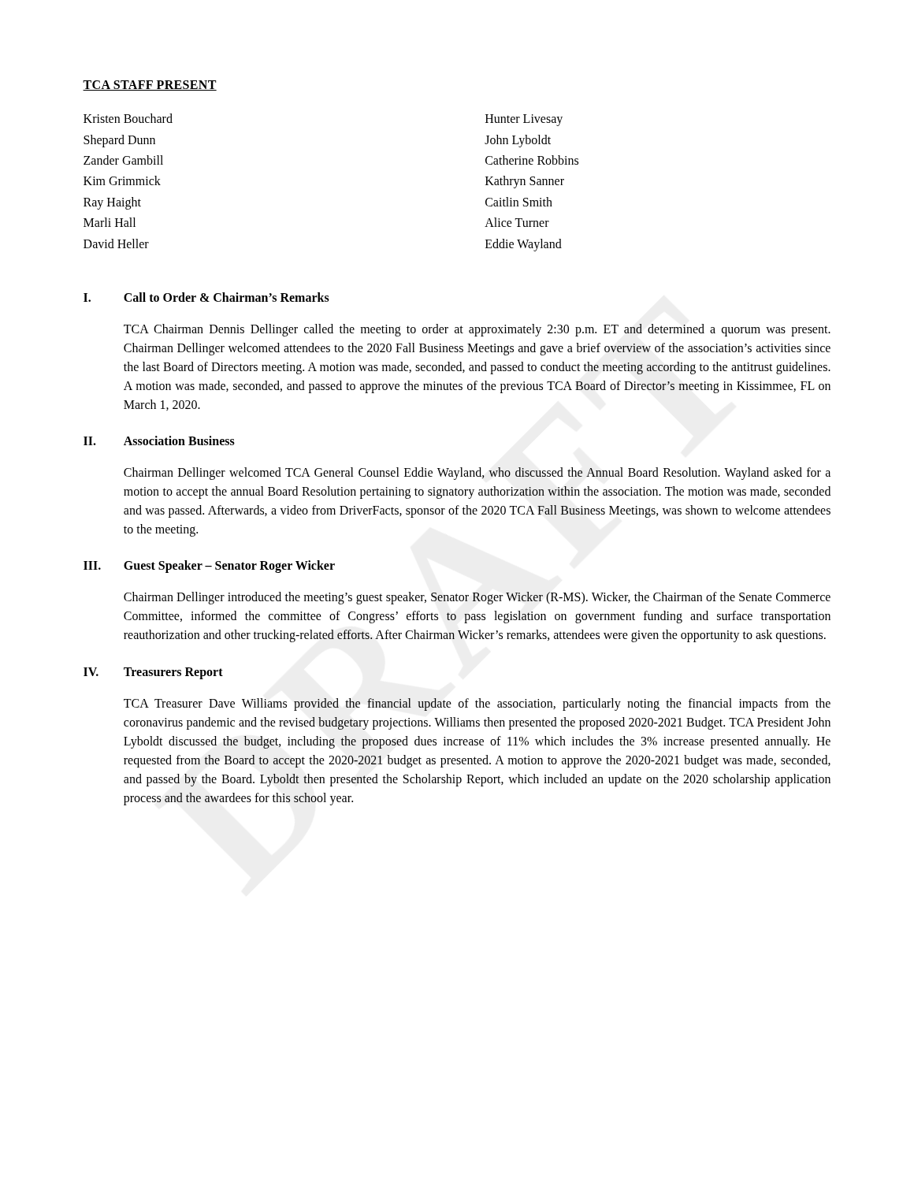DRAFT
TCA STAFF PRESENT
| Kristen Bouchard | Hunter Livesay |
| Shepard Dunn | John Lyboldt |
| Zander Gambill | Catherine Robbins |
| Kim Grimmick | Kathryn Sanner |
| Ray Haight | Caitlin Smith |
| Marli Hall | Alice Turner |
| David Heller | Eddie Wayland |
I.
Call to Order & Chairman’s Remarks
TCA Chairman Dennis Dellinger called the meeting to order at approximately 2:30 p.m. ET and determined a quorum was present. Chairman Dellinger welcomed attendees to the 2020 Fall Business Meetings and gave a brief overview of the association’s activities since the last Board of Directors meeting. A motion was made, seconded, and passed to conduct the meeting according to the antitrust guidelines. A motion was made, seconded, and passed to approve the minutes of the previous TCA Board of Director’s meeting in Kissimmee, FL on March 1, 2020.
II.
Association Business
Chairman Dellinger welcomed TCA General Counsel Eddie Wayland, who discussed the Annual Board Resolution. Wayland asked for a motion to accept the annual Board Resolution pertaining to signatory authorization within the association. The motion was made, seconded and was passed. Afterwards, a video from DriverFacts, sponsor of the 2020 TCA Fall Business Meetings, was shown to welcome attendees to the meeting.
III.
Guest Speaker – Senator Roger Wicker
Chairman Dellinger introduced the meeting’s guest speaker, Senator Roger Wicker (R-MS). Wicker, the Chairman of the Senate Commerce Committee, informed the committee of Congress’ efforts to pass legislation on government funding and surface transportation reauthorization and other trucking-related efforts. After Chairman Wicker’s remarks, attendees were given the opportunity to ask questions.
IV.
Treasurers Report
TCA Treasurer Dave Williams provided the financial update of the association, particularly noting the financial impacts from the coronavirus pandemic and the revised budgetary projections. Williams then presented the proposed 2020-2021 Budget. TCA President John Lyboldt discussed the budget, including the proposed dues increase of 11% which includes the 3% increase presented annually. He requested from the Board to accept the 2020-2021 budget as presented. A motion to approve the 2020-2021 budget was made, seconded, and passed by the Board. Lyboldt then presented the Scholarship Report, which included an update on the 2020 scholarship application process and the awardees for this school year.